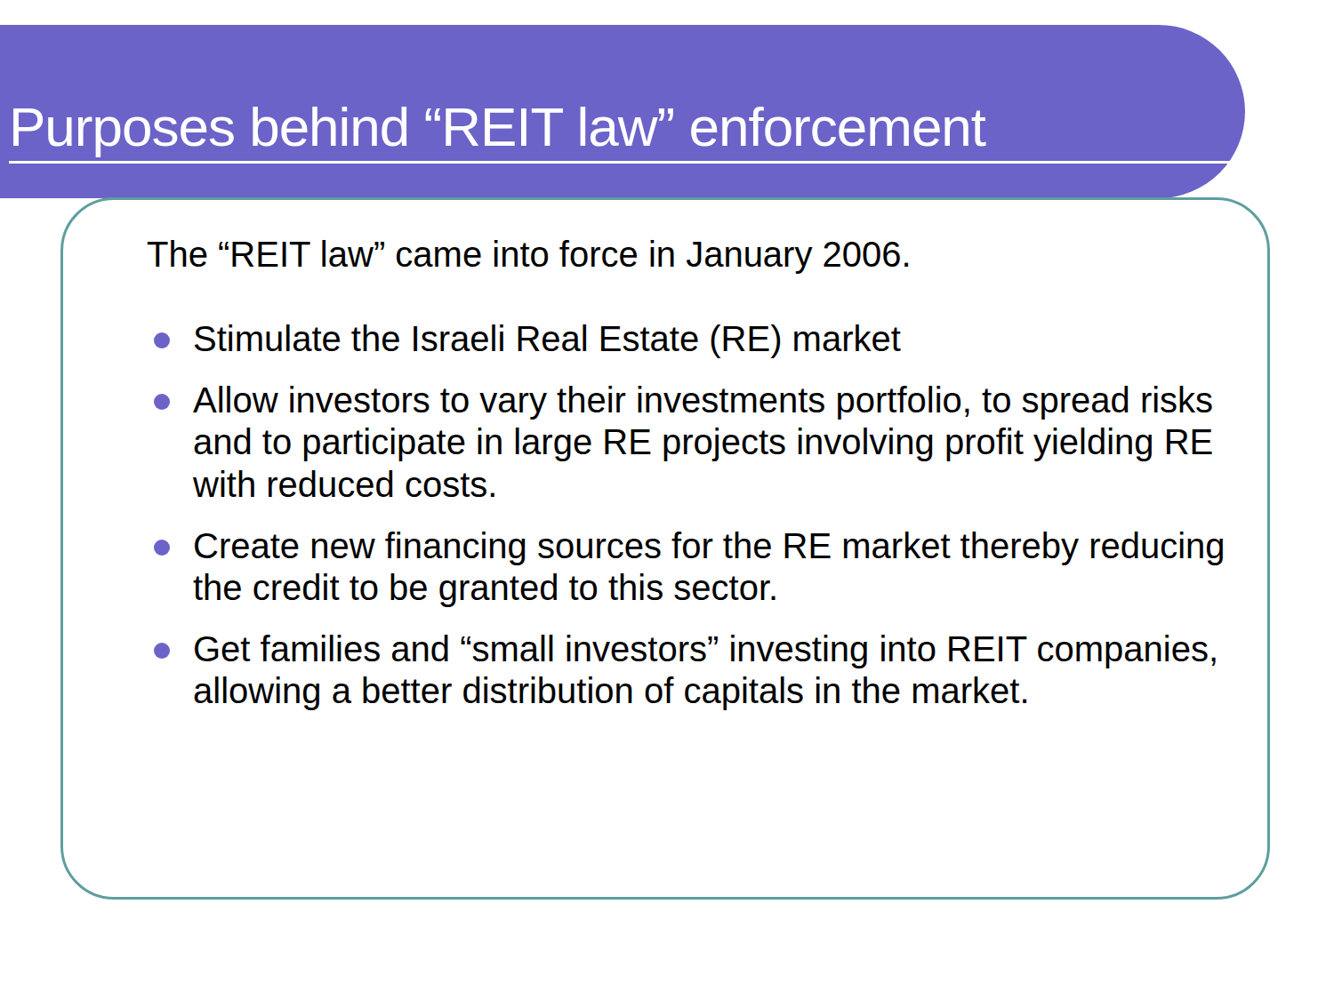Purposes behind “REIT law” enforcement
The “REIT law” came into force in January 2006.
Stimulate the Israeli Real Estate (RE) market
Allow investors to vary their investments portfolio, to spread risks and to participate in large RE projects involving profit yielding RE with reduced costs.
Create new financing sources for the RE market thereby reducing the credit to be granted to this sector.
Get families and “small investors” investing into REIT companies, allowing a better distribution of capitals in the market.